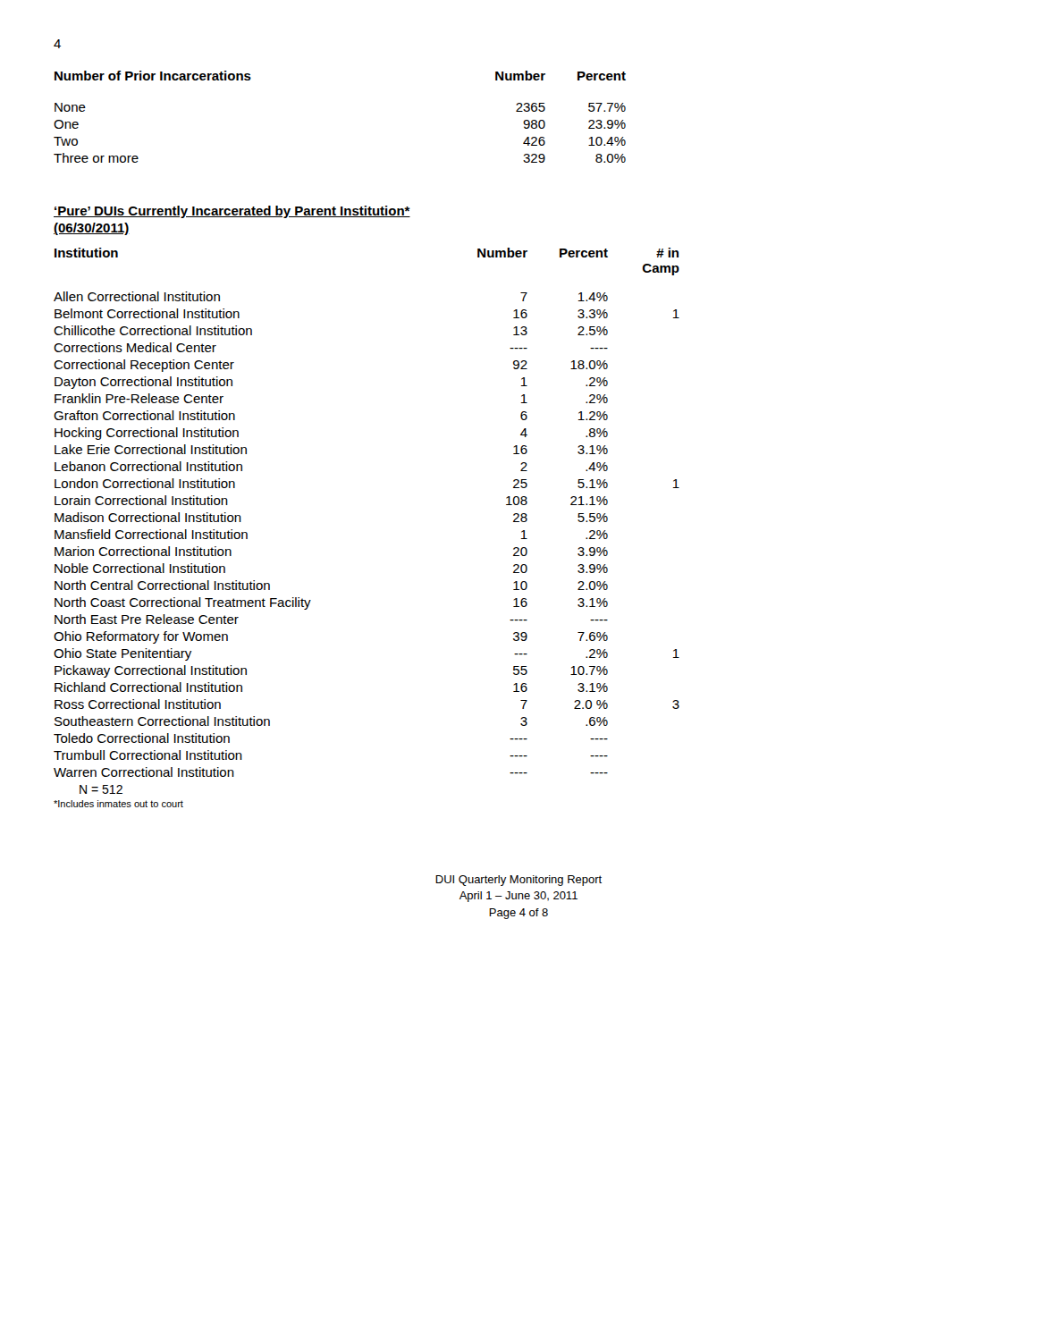4
| Number of Prior Incarcerations | Number | Percent |
| --- | --- | --- |
| None | 2365 | 57.7% |
| One | 980 | 23.9% |
| Two | 426 | 10.4% |
| Three or more | 329 | 8.0% |
‘Pure’ DUIs Currently Incarcerated by Parent Institution*
(06/30/2011)
| Institution | Number | Percent | # in Camp |
| --- | --- | --- | --- |
| Allen Correctional Institution | 7 | 1.4% | |
| Belmont Correctional Institution | 16 | 3.3% | 1 |
| Chillicothe Correctional Institution | 13 | 2.5% | |
| Corrections Medical Center | ---- | ---- | |
| Correctional Reception Center | 92 | 18.0% | |
| Dayton Correctional Institution | 1 | .2% | |
| Franklin Pre-Release Center | 1 | .2% | |
| Grafton Correctional Institution | 6 | 1.2% | |
| Hocking Correctional Institution | 4 | .8% | |
| Lake Erie Correctional Institution | 16 | 3.1% | |
| Lebanon Correctional Institution | 2 | .4% | |
| London Correctional Institution | 25 | 5.1% | 1 |
| Lorain Correctional Institution | 108 | 21.1% | |
| Madison Correctional Institution | 28 | 5.5% | |
| Mansfield Correctional Institution | 1 | .2% | |
| Marion Correctional Institution | 20 | 3.9% | |
| Noble Correctional Institution | 20 | 3.9% | |
| North Central Correctional Institution | 10 | 2.0% | |
| North Coast Correctional Treatment Facility | 16 | 3.1% | |
| North East Pre Release Center | ---- | ---- | |
| Ohio Reformatory for Women | 39 | 7.6% | |
| Ohio State Penitentiary | --- | .2% | 1 |
| Pickaway Correctional Institution | 55 | 10.7% | |
| Richland Correctional Institution | 16 | 3.1% | |
| Ross Correctional Institution | 7 | 2.0 % | 3 |
| Southeastern Correctional Institution | 3 | .6% | |
| Toledo Correctional Institution | ---- | ---- | |
| Trumbull Correctional Institution | ---- | ---- | |
| Warren Correctional Institution | ---- | ---- | |
N = 512
*Includes inmates out to court
DUI Quarterly Monitoring Report
April 1 – June 30, 2011
Page 4 of 8